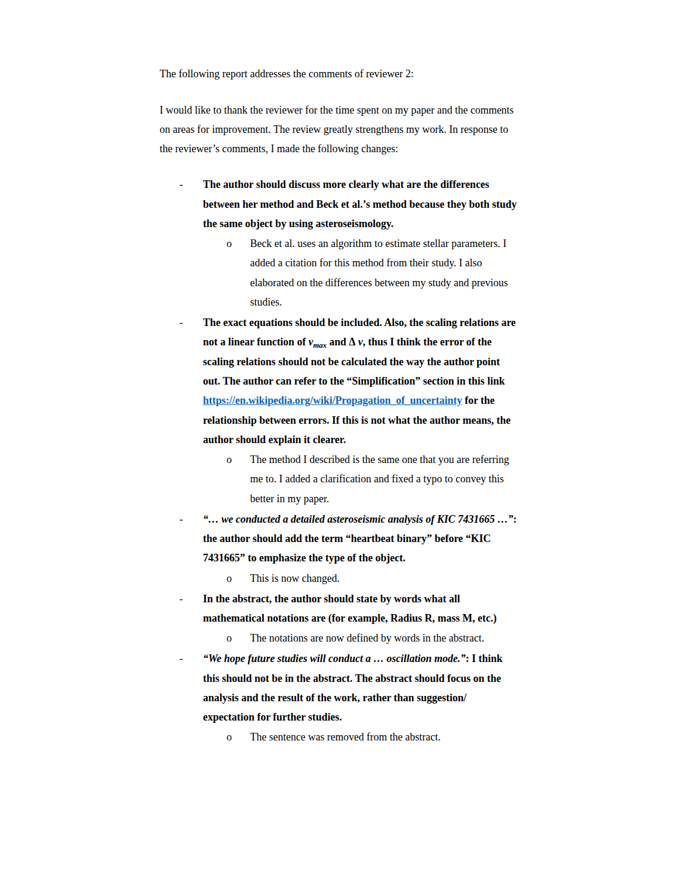The following report addresses the comments of reviewer 2:
I would like to thank the reviewer for the time spent on my paper and the comments on areas for improvement. The review greatly strengthens my work. In response to the reviewer’s comments, I made the following changes:
- The author should discuss more clearly what are the differences between her method and Beck et al.’s method because they both study the same object by using asteroseismology.
o Beck et al. uses an algorithm to estimate stellar parameters. I added a citation for this method from their study. I also elaborated on the differences between my study and previous studies.
- The exact equations should be included. Also, the scaling relations are not a linear function of νmax and Δ ν, thus I think the error of the scaling relations should not be calculated the way the author point out. The author can refer to the “Simplification” section in this link https://en.wikipedia.org/wiki/Propagation_of_uncertainty for the relationship between errors. If this is not what the author means, the author should explain it clearer.
o The method I described is the same one that you are referring me to. I added a clarification and fixed a typo to convey this better in my paper.
- “… we conducted a detailed asteroseismic analysis of KIC 7431665 …”: the author should add the term “heartbeat binary” before “KIC 7431665” to emphasize the type of the object.
o This is now changed.
- In the abstract, the author should state by words what all mathematical notations are (for example, Radius R, mass M, etc.)
o The notations are now defined by words in the abstract.
- “We hope future studies will conduct a … oscillation mode.”: I think this should not be in the abstract. The abstract should focus on the analysis and the result of the work, rather than suggestion/ expectation for further studies.
o The sentence was removed from the abstract.